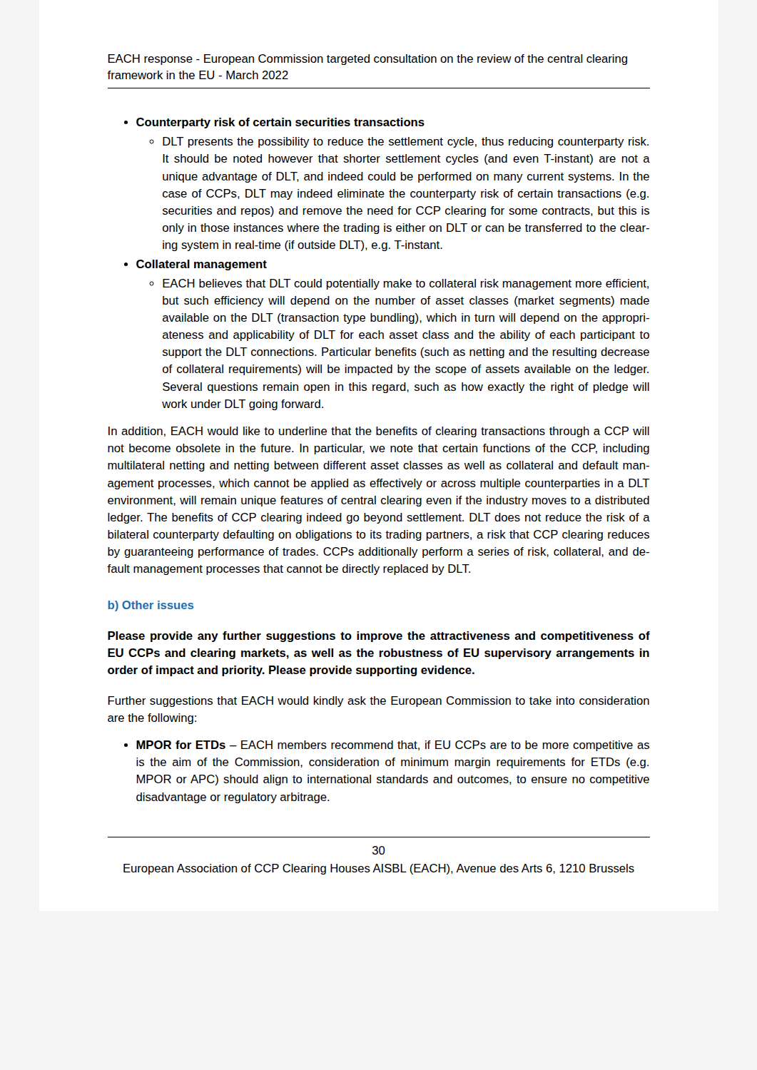EACH response - European Commission targeted consultation on the review of the central clearing framework in the EU - March 2022
Counterparty risk of certain securities transactions
DLT presents the possibility to reduce the settlement cycle, thus reducing counterparty risk. It should be noted however that shorter settlement cycles (and even T-instant) are not a unique advantage of DLT, and indeed could be performed on many current systems. In the case of CCPs, DLT may indeed eliminate the counterparty risk of certain transactions (e.g. securities and repos) and remove the need for CCP clearing for some contracts, but this is only in those instances where the trading is either on DLT or can be transferred to the clearing system in real-time (if outside DLT), e.g. T-instant.
Collateral management
EACH believes that DLT could potentially make to collateral risk management more efficient, but such efficiency will depend on the number of asset classes (market segments) made available on the DLT (transaction type bundling), which in turn will depend on the appropriateness and applicability of DLT for each asset class and the ability of each participant to support the DLT connections. Particular benefits (such as netting and the resulting decrease of collateral requirements) will be impacted by the scope of assets available on the ledger. Several questions remain open in this regard, such as how exactly the right of pledge will work under DLT going forward.
In addition, EACH would like to underline that the benefits of clearing transactions through a CCP will not become obsolete in the future. In particular, we note that certain functions of the CCP, including multilateral netting and netting between different asset classes as well as collateral and default management processes, which cannot be applied as effectively or across multiple counterparties in a DLT environment, will remain unique features of central clearing even if the industry moves to a distributed ledger. The benefits of CCP clearing indeed go beyond settlement. DLT does not reduce the risk of a bilateral counterparty defaulting on obligations to its trading partners, a risk that CCP clearing reduces by guaranteeing performance of trades. CCPs additionally perform a series of risk, collateral, and default management processes that cannot be directly replaced by DLT.
b) Other issues
Please provide any further suggestions to improve the attractiveness and competitiveness of EU CCPs and clearing markets, as well as the robustness of EU supervisory arrangements in order of impact and priority. Please provide supporting evidence.
Further suggestions that EACH would kindly ask the European Commission to take into consideration are the following:
MPOR for ETDs – EACH members recommend that, if EU CCPs are to be more competitive as is the aim of the Commission, consideration of minimum margin requirements for ETDs (e.g. MPOR or APC) should align to international standards and outcomes, to ensure no competitive disadvantage or regulatory arbitrage.
30
European Association of CCP Clearing Houses AISBL (EACH), Avenue des Arts 6, 1210 Brussels